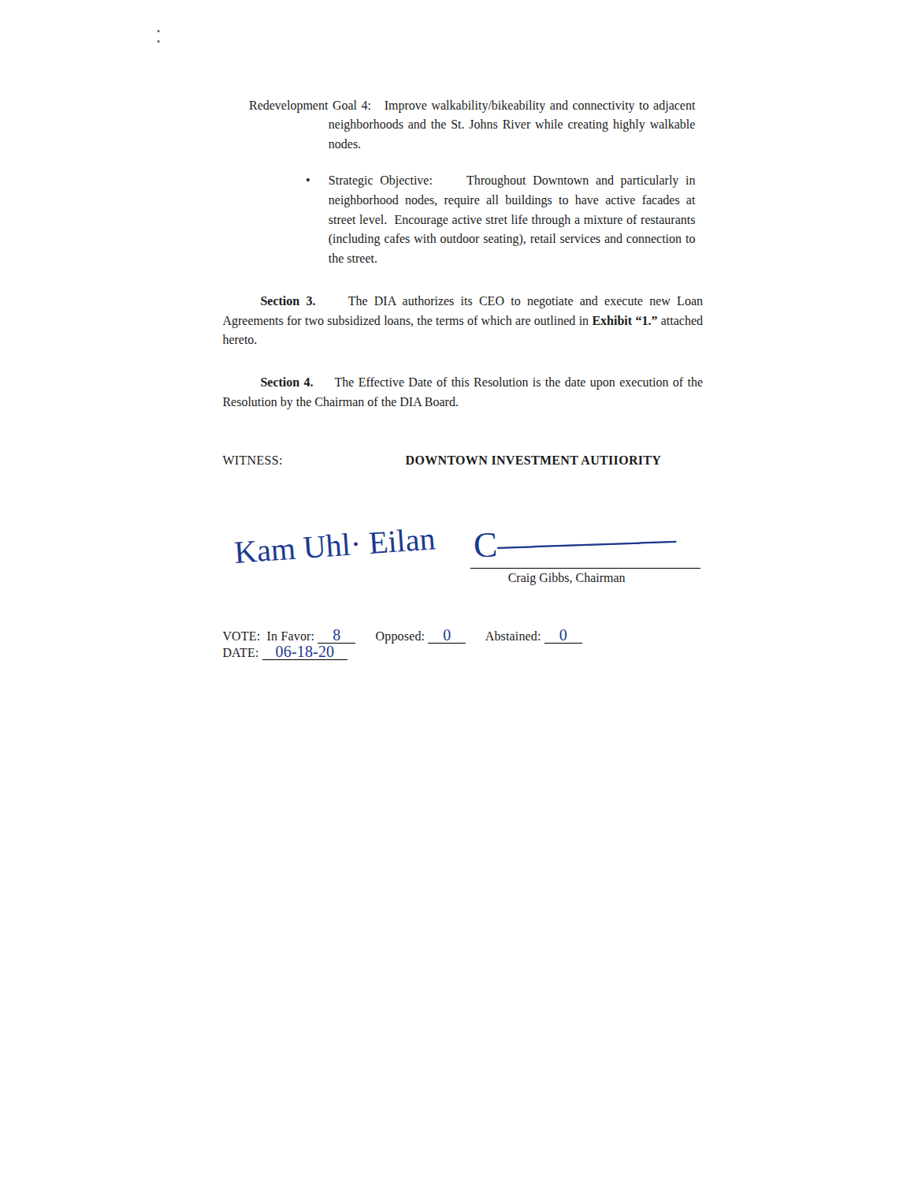• •
Redevelopment Goal 4: Improve walkability/bikeability and connectivity to adjacent neighborhoods and the St. Johns River while creating highly walkable nodes.
Strategic Objective: Throughout Downtown and particularly in neighborhood nodes, require all buildings to have active facades at street level. Encourage active stret life through a mixture of restaurants (including cafes with outdoor seating), retail services and connection to the street.
Section 3. The DIA authorizes its CEO to negotiate and execute new Loan Agreements for two subsidized loans, the terms of which are outlined in Exhibit “1.” attached hereto.
Section 4. The Effective Date of this Resolution is the date upon execution of the Resolution by the Chairman of the DIA Board.
WITNESS:
DOWNTOWN INVESTMENT AUTIIORITY
Kam Uhl· Eilan
C—————
Craig Gibbs, Chairman
VOTE: In Favor: 8 Opposed: 0 Abstained: 0 DATE: 06-18-20